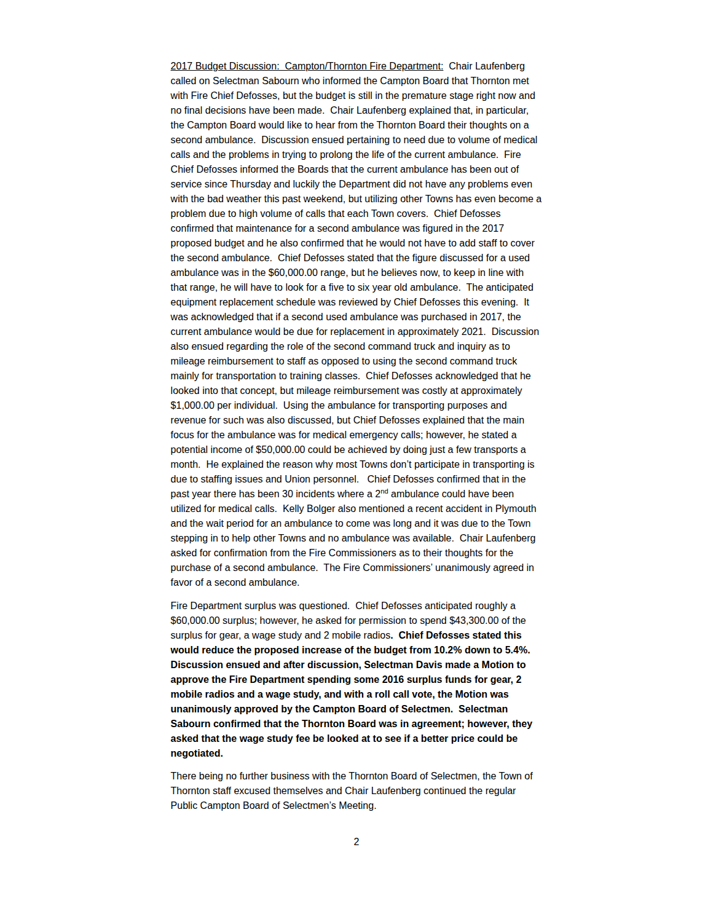2017 Budget Discussion: Campton/Thornton Fire Department: Chair Laufenberg called on Selectman Sabourn who informed the Campton Board that Thornton met with Fire Chief Defosses, but the budget is still in the premature stage right now and no final decisions have been made. Chair Laufenberg explained that, in particular, the Campton Board would like to hear from the Thornton Board their thoughts on a second ambulance. Discussion ensued pertaining to need due to volume of medical calls and the problems in trying to prolong the life of the current ambulance. Fire Chief Defosses informed the Boards that the current ambulance has been out of service since Thursday and luckily the Department did not have any problems even with the bad weather this past weekend, but utilizing other Towns has even become a problem due to high volume of calls that each Town covers. Chief Defosses confirmed that maintenance for a second ambulance was figured in the 2017 proposed budget and he also confirmed that he would not have to add staff to cover the second ambulance. Chief Defosses stated that the figure discussed for a used ambulance was in the $60,000.00 range, but he believes now, to keep in line with that range, he will have to look for a five to six year old ambulance. The anticipated equipment replacement schedule was reviewed by Chief Defosses this evening. It was acknowledged that if a second used ambulance was purchased in 2017, the current ambulance would be due for replacement in approximately 2021. Discussion also ensued regarding the role of the second command truck and inquiry as to mileage reimbursement to staff as opposed to using the second command truck mainly for transportation to training classes. Chief Defosses acknowledged that he looked into that concept, but mileage reimbursement was costly at approximately $1,000.00 per individual. Using the ambulance for transporting purposes and revenue for such was also discussed, but Chief Defosses explained that the main focus for the ambulance was for medical emergency calls; however, he stated a potential income of $50,000.00 could be achieved by doing just a few transports a month. He explained the reason why most Towns don’t participate in transporting is due to staffing issues and Union personnel. Chief Defosses confirmed that in the past year there has been 30 incidents where a 2nd ambulance could have been utilized for medical calls. Kelly Bolger also mentioned a recent accident in Plymouth and the wait period for an ambulance to come was long and it was due to the Town stepping in to help other Towns and no ambulance was available. Chair Laufenberg asked for confirmation from the Fire Commissioners as to their thoughts for the purchase of a second ambulance. The Fire Commissioners’ unanimously agreed in favor of a second ambulance.
Fire Department surplus was questioned. Chief Defosses anticipated roughly a $60,000.00 surplus; however, he asked for permission to spend $43,300.00 of the surplus for gear, a wage study and 2 mobile radios. Chief Defosses stated this would reduce the proposed increase of the budget from 10.2% down to 5.4%. Discussion ensued and after discussion, Selectman Davis made a Motion to approve the Fire Department spending some 2016 surplus funds for gear, 2 mobile radios and a wage study, and with a roll call vote, the Motion was unanimously approved by the Campton Board of Selectmen. Selectman Sabourn confirmed that the Thornton Board was in agreement; however, they asked that the wage study fee be looked at to see if a better price could be negotiated.
There being no further business with the Thornton Board of Selectmen, the Town of Thornton staff excused themselves and Chair Laufenberg continued the regular Public Campton Board of Selectmen’s Meeting.
2